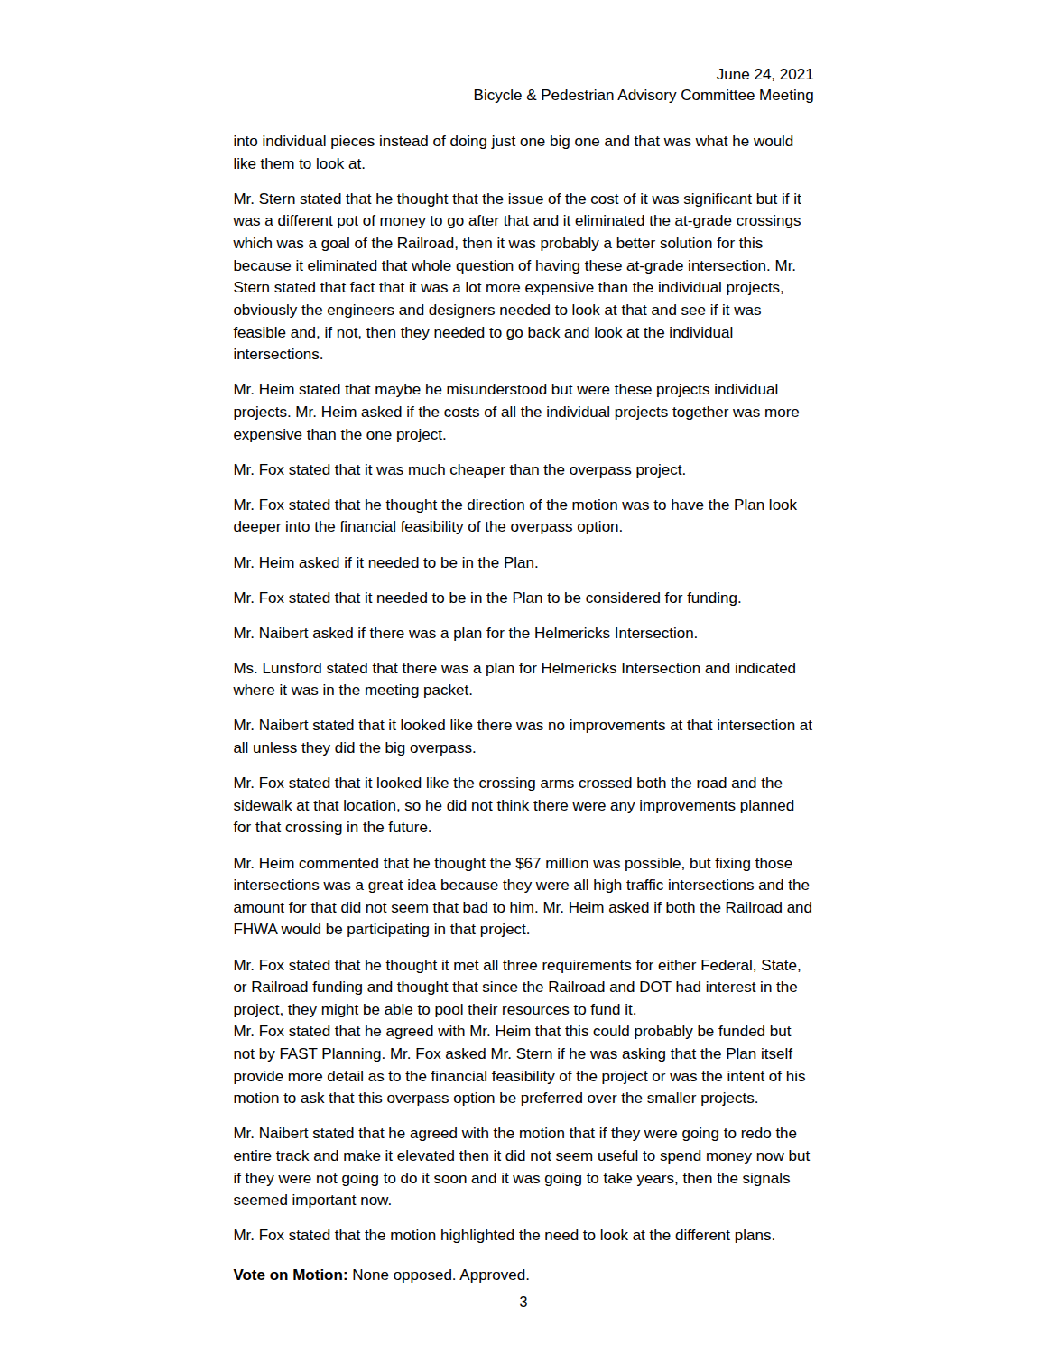June 24, 2021 Bicycle & Pedestrian Advisory Committee Meeting
into individual pieces instead of doing just one big one and that was what he would like them to look at.
Mr. Stern stated that he thought that the issue of the cost of it was significant but if it was a different pot of money to go after that and it eliminated the at-grade crossings which was a goal of the Railroad, then it was probably a better solution for this because it eliminated that whole question of having these at-grade intersection. Mr. Stern stated that fact that it was a lot more expensive than the individual projects, obviously the engineers and designers needed to look at that and see if it was feasible and, if not, then they needed to go back and look at the individual intersections.
Mr. Heim stated that maybe he misunderstood but were these projects individual projects. Mr. Heim asked if the costs of all the individual projects together was more expensive than the one project.
Mr. Fox stated that it was much cheaper than the overpass project.
Mr. Fox stated that he thought the direction of the motion was to have the Plan look deeper into the financial feasibility of the overpass option.
Mr. Heim asked if it needed to be in the Plan.
Mr. Fox stated that it needed to be in the Plan to be considered for funding.
Mr. Naibert asked if there was a plan for the Helmericks Intersection.
Ms. Lunsford stated that there was a plan for Helmericks Intersection and indicated where it was in the meeting packet.
Mr. Naibert stated that it looked like there was no improvements at that intersection at all unless they did the big overpass.
Mr. Fox stated that it looked like the crossing arms crossed both the road and the sidewalk at that location, so he did not think there were any improvements planned for that crossing in the future.
Mr. Heim commented that he thought the $67 million was possible, but fixing those intersections was a great idea because they were all high traffic intersections and the amount for that did not seem that bad to him. Mr. Heim asked if both the Railroad and FHWA would be participating in that project.
Mr. Fox stated that he thought it met all three requirements for either Federal, State, or Railroad funding and thought that since the Railroad and DOT had interest in the project, they might be able to pool their resources to fund it.
Mr. Fox stated that he agreed with Mr. Heim that this could probably be funded but not by FAST Planning. Mr. Fox asked Mr. Stern if he was asking that the Plan itself provide more detail as to the financial feasibility of the project or was the intent of his motion to ask that this overpass option be preferred over the smaller projects.
Mr. Naibert stated that he agreed with the motion that if they were going to redo the entire track and make it elevated then it did not seem useful to spend money now but if they were not going to do it soon and it was going to take years, then the signals seemed important now.
Mr. Fox stated that the motion highlighted the need to look at the different plans.
Vote on Motion: None opposed. Approved.
3